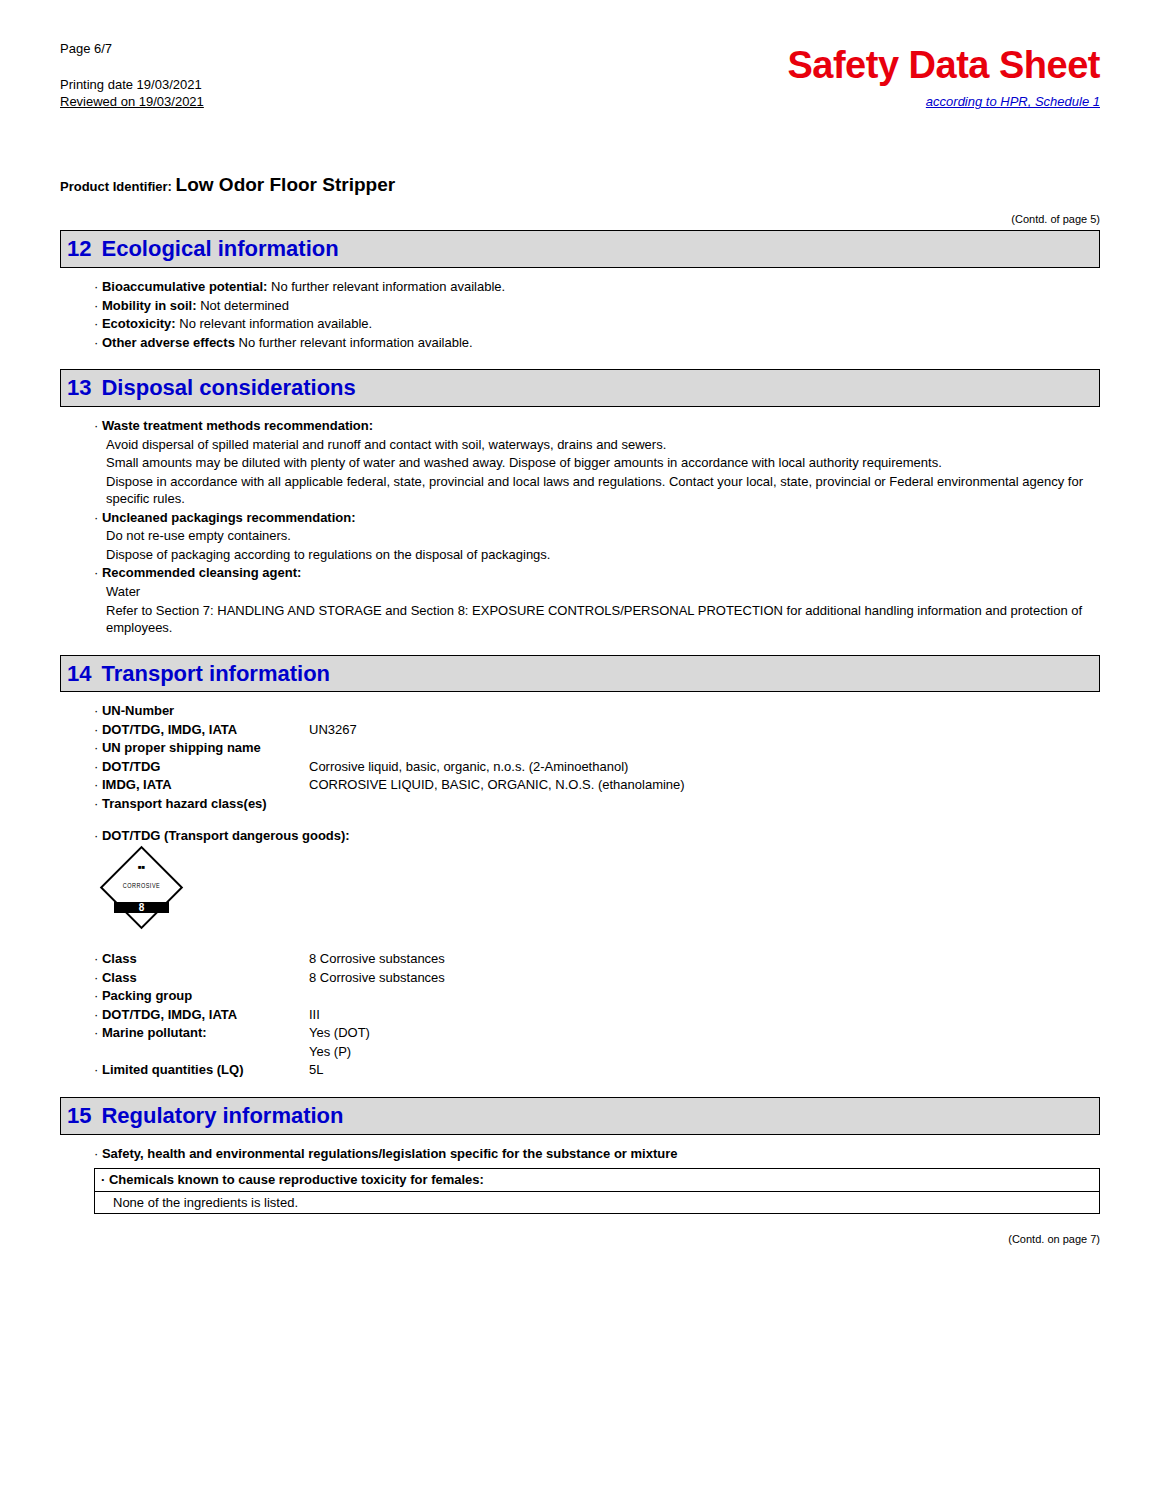Page 6/7
Printing date 19/03/2021
Reviewed on 19/03/2021
Safety Data Sheet
according to HPR, Schedule 1
Product Identifier: Low Odor Floor Stripper
(Contd. of page 5)
12 Ecological information
Bioaccumulative potential: No further relevant information available.
Mobility in soil: Not determined
Ecotoxicity: No relevant information available.
Other adverse effects No further relevant information available.
13 Disposal considerations
Waste treatment methods recommendation:
Avoid dispersal of spilled material and runoff and contact with soil, waterways, drains and sewers.
Small amounts may be diluted with plenty of water and washed away. Dispose of bigger amounts in accordance with local authority requirements.
Dispose in accordance with all applicable federal, state, provincial and local laws and regulations. Contact your local, state, provincial or Federal environmental agency for specific rules.
Uncleaned packagings recommendation:
Do not re-use empty containers.
Dispose of packaging according to regulations on the disposal of packagings.
Recommended cleansing agent:
Water
Refer to Section 7: HANDLING AND STORAGE and Section 8: EXPOSURE CONTROLS/PERSONAL PROTECTION for additional handling information and protection of employees.
14 Transport information
UN-Number
DOT/TDG, IMDG, IATA
UN3267
UN proper shipping name
DOT/TDG
Corrosive liquid, basic, organic, n.o.s. (2-Aminoethanol)
IMDG, IATA
CORROSIVE LIQUID, BASIC, ORGANIC, N.O.S. (ethanolamine)
Transport hazard class(es)
DOT/TDG (Transport dangerous goods):
■■
CORROSIVE
8
Class
8 Corrosive substances
Class
8 Corrosive substances
Packing group
DOT/TDG, IMDG, IATA
III
Marine pollutant:
Yes (DOT)
Yes (P)
Limited quantities (LQ)
5L
15 Regulatory information
Safety, health and environmental regulations/legislation specific for the substance or mixture
Chemicals known to cause reproductive toxicity for females:
None of the ingredients is listed.
(Contd. on page 7)